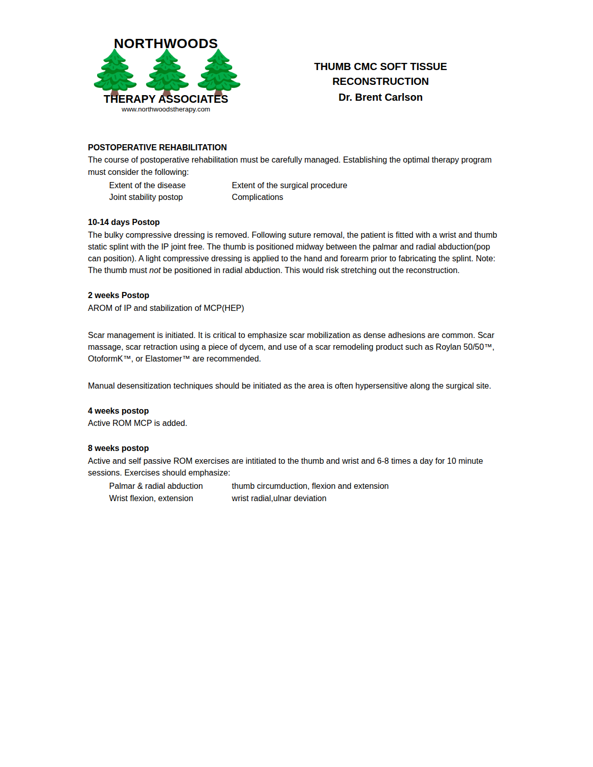NORTHWOODS 🌲🌲🌲 THERAPY ASSOCIATES www.northwoodstherapy.com
THUMB CMC SOFT TISSUE
RECONSTRUCTION Dr. Brent Carlson
Postoperative Rehabilitation
The course of postoperative rehabilitation must be carefully managed. Establishing the optimal therapy program must consider the following:
Extent of the disease Extent of the surgical procedure
Joint stability postop Complications
10-14 days Postop
The bulky compressive dressing is removed. Following suture removal, the patient is fitted with a wrist and thumb static splint with the IP joint free. The thumb is positioned midway between the palmar and radial abduction(pop can position). A light compressive dressing is applied to the hand and forearm prior to fabricating the splint. Note: The thumb must not be positioned in radial abduction. This would risk stretching out the reconstruction.
2 weeks Postop
AROM of IP and stabilization of MCP(HEP)
Scar management is initiated. It is critical to emphasize scar mobilization as dense adhesions are common. Scar massage, scar retraction using a piece of dycem, and use of a scar remodeling product such as Roylan 50/50™, OtoformK™, or Elastomer™ are recommended.
Manual desensitization techniques should be initiated as the area is often hypersensitive along the surgical site.
4 weeks postop
Active ROM MCP is added.
8 weeks postop
Active and self passive ROM exercises are intitiated to the thumb and wrist and 6-8 times a day for 10 minute sessions. Exercises should emphasize:
Palmar & radial abduction thumb circumduction, flexion and extension
Wrist flexion, extension wrist radial,ulnar deviation